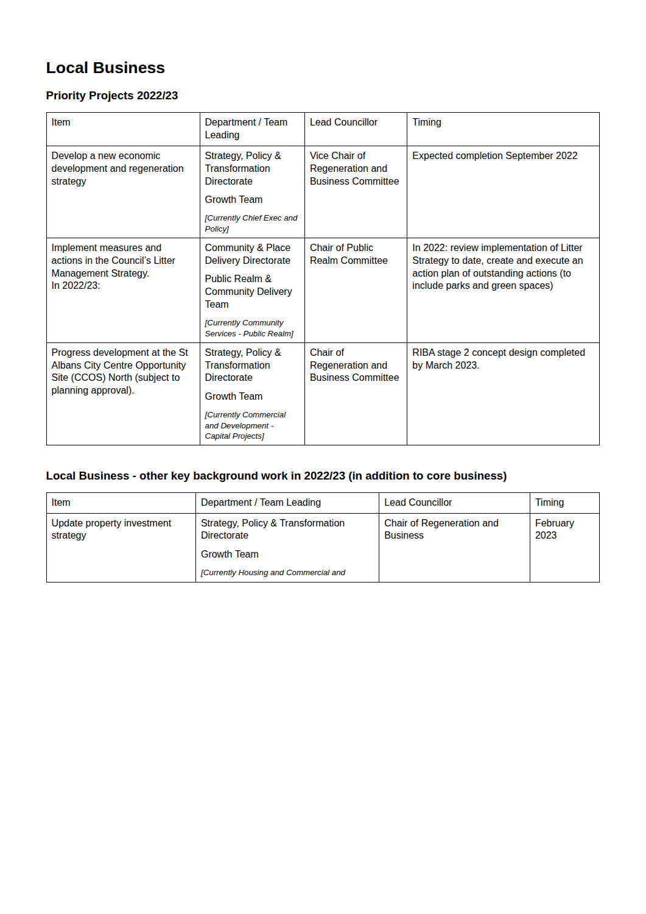Local Business
Priority Projects 2022/23
| Item | Department / Team Leading | Lead Councillor | Timing |
| --- | --- | --- | --- |
| Develop a new economic development and regeneration strategy | Strategy, Policy & Transformation Directorate Growth Team [Currently Chief Exec and Policy] | Vice Chair of Regeneration and Business Committee | Expected completion September 2022 |
| Implement measures and actions in the Council’s Litter Management Strategy. In 2022/23: | Community & Place Delivery Directorate Public Realm & Community Delivery Team [Currently Community Services - Public Realm] | Chair of Public Realm Committee | In 2022: review implementation of Litter Strategy to date, create and execute an action plan of outstanding actions (to include parks and green spaces) |
| Progress development at the St Albans City Centre Opportunity Site (CCOS) North (subject to planning approval). | Strategy, Policy & Transformation Directorate Growth Team [Currently Commercial and Development - Capital Projects] | Chair of Regeneration and Business Committee | RIBA stage 2 concept design completed by March 2023. |
Local Business - other key background work in 2022/23 (in addition to core business)
| Item | Department / Team Leading | Lead Councillor | Timing |
| --- | --- | --- | --- |
| Update property investment strategy | Strategy, Policy & Transformation Directorate Growth Team [Currently Housing and Commercial and | Chair of Regeneration and Business | February 2023 |